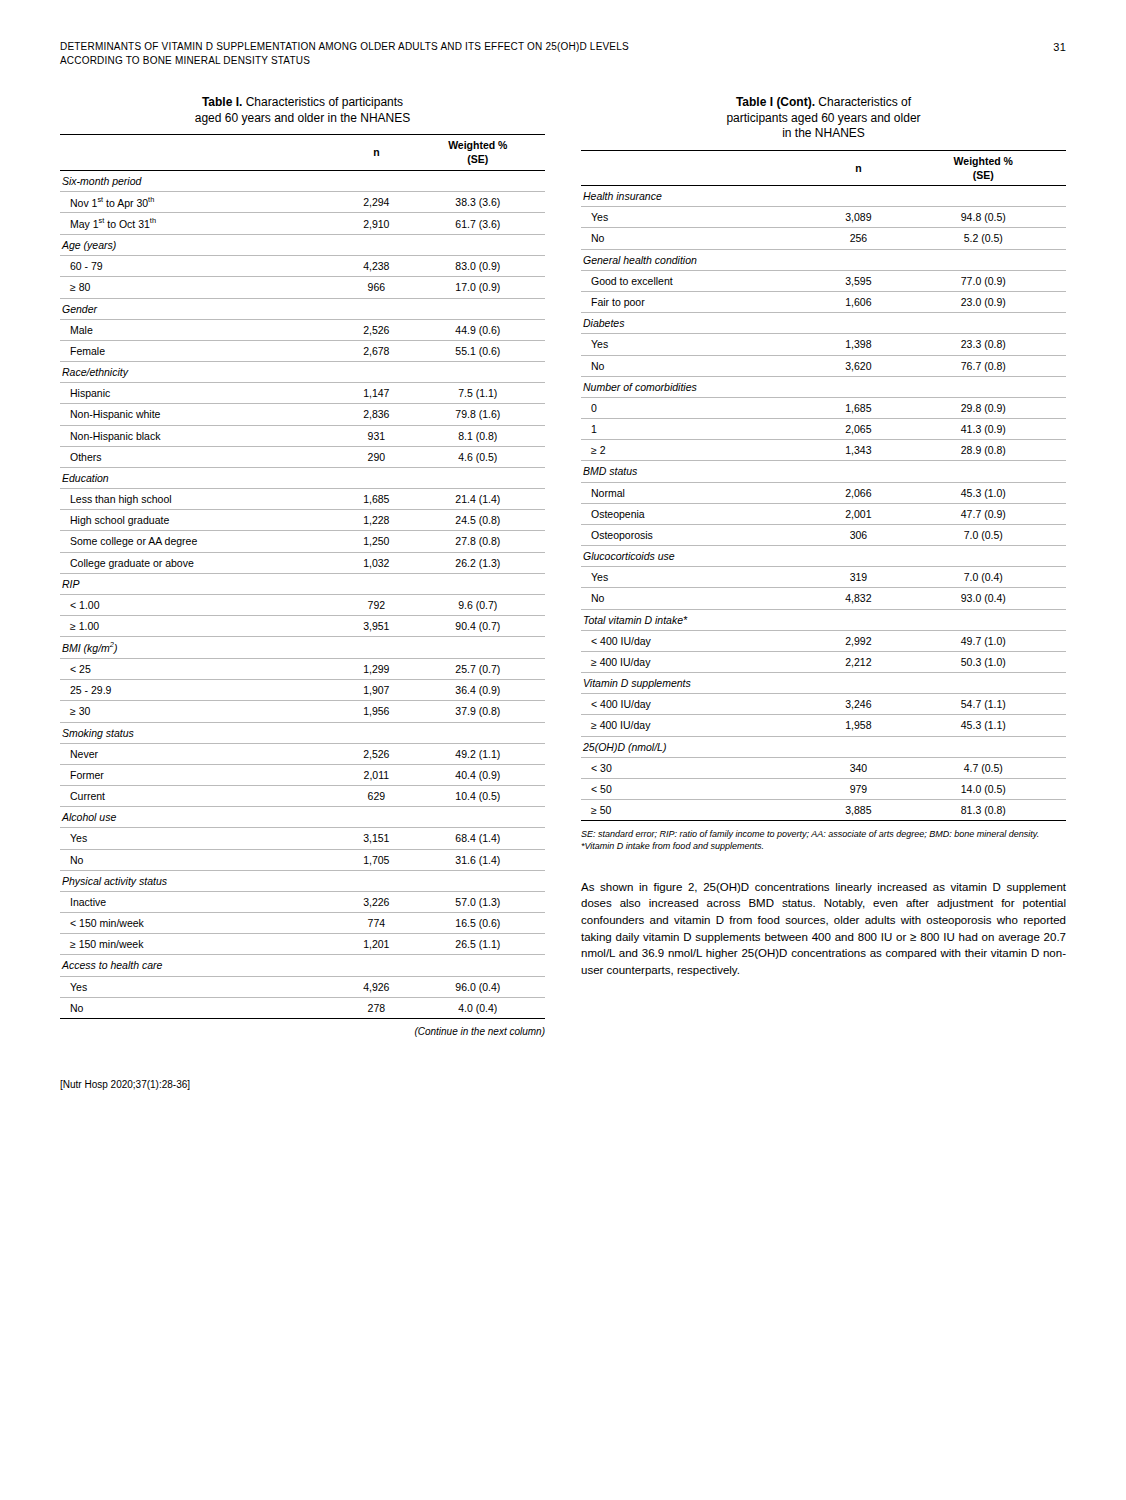Determinants of vitamin D supplementation among older adults and its effect on 25(OH)D levels
according to bone mineral density status
31
Table I. Characteristics of participants
aged 60 years and older in the NHANES
| | n | Weighted % (SE) |
| --- | --- | --- |
| Six-month period |
| Nov 1 st to Apr 30 th | 2,294 | 38.3 (3.6) |
| May 1 st to Oct 31 th | 2,910 | 61.7 (3.6) |
| Age (years) |
| 60 - 79 | 4,238 | 83.0 (0.9) |
| ≥ 80 | 966 | 17.0 (0.9) |
| Gender |
| Male | 2,526 | 44.9 (0.6) |
| Female | 2,678 | 55.1 (0.6) |
| Race/ethnicity |
| Hispanic | 1,147 | 7.5 (1.1) |
| Non-Hispanic white | 2,836 | 79.8 (1.6) |
| Non-Hispanic black | 931 | 8.1 (0.8) |
| Others | 290 | 4.6 (0.5) |
| Education |
| Less than high school | 1,685 | 21.4 (1.4) |
| High school graduate | 1,228 | 24.5 (0.8) |
| Some college or AA degree | 1,250 | 27.8 (0.8) |
| College graduate or above | 1,032 | 26.2 (1.3) |
| RIP |
| < 1.00 | 792 | 9.6 (0.7) |
| ≥ 1.00 | 3,951 | 90.4 (0.7) |
| BMI (kg/m 2 ) |
| < 25 | 1,299 | 25.7 (0.7) |
| 25 - 29.9 | 1,907 | 36.4 (0.9) |
| ≥ 30 | 1,956 | 37.9 (0.8) |
| Smoking status |
| Never | 2,526 | 49.2 (1.1) |
| Former | 2,011 | 40.4 (0.9) |
| Current | 629 | 10.4 (0.5) |
| Alcohol use |
| Yes | 3,151 | 68.4 (1.4) |
| No | 1,705 | 31.6 (1.4) |
| Physical activity status |
| Inactive | 3,226 | 57.0 (1.3) |
| < 150 min/week | 774 | 16.5 (0.6) |
| ≥ 150 min/week | 1,201 | 26.5 (1.1) |
| Access to health care |
| Yes | 4,926 | 96.0 (0.4) |
| No | 278 | 4.0 (0.4) |
(Continue in the next column)
Table I (Cont). Characteristics of
participants aged 60 years and older
in the NHANES
| | n | Weighted % (SE) |
| --- | --- | --- |
| Health insurance |
| Yes | 3,089 | 94.8 (0.5) |
| No | 256 | 5.2 (0.5) |
| General health condition |
| Good to excellent | 3,595 | 77.0 (0.9) |
| Fair to poor | 1,606 | 23.0 (0.9) |
| Diabetes |
| Yes | 1,398 | 23.3 (0.8) |
| No | 3,620 | 76.7 (0.8) |
| Number of comorbidities |
| 0 | 1,685 | 29.8 (0.9) |
| 1 | 2,065 | 41.3 (0.9) |
| ≥ 2 | 1,343 | 28.9 (0.8) |
| BMD status |
| Normal | 2,066 | 45.3 (1.0) |
| Osteopenia | 2,001 | 47.7 (0.9) |
| Osteoporosis | 306 | 7.0 (0.5) |
| Glucocorticoids use |
| Yes | 319 | 7.0 (0.4) |
| No | 4,832 | 93.0 (0.4) |
| Total vitamin D intake* |
| < 400 IU/day | 2,992 | 49.7 (1.0) |
| ≥ 400 IU/day | 2,212 | 50.3 (1.0) |
| Vitamin D supplements |
| < 400 IU/day | 3,246 | 54.7 (1.1) |
| ≥ 400 IU/day | 1,958 | 45.3 (1.1) |
| 25(OH)D (nmol/L) |
| < 30 | 340 | 4.7 (0.5) |
| < 50 | 979 | 14.0 (0.5) |
| ≥ 50 | 3,885 | 81.3 (0.8) |
SE: standard error; RIP: ratio of family income to poverty; AA: associate of arts degree; BMD: bone mineral density. *Vitamin D intake from food and supplements.
As shown in figure 2, 25(OH)D concentrations linearly increased as vitamin D supplement doses also increased across BMD status. Notably, even after adjustment for potential confounders and vitamin D from food sources, older adults with osteoporosis who reported taking daily vitamin D supplements between 400 and 800 IU or ≥ 800 IU had on average 20.7 nmol/L and 36.9 nmol/L higher 25(OH)D concentrations as compared with their vitamin D non-user counterparts, respectively.
[Nutr Hosp 2020;37(1):28-36]